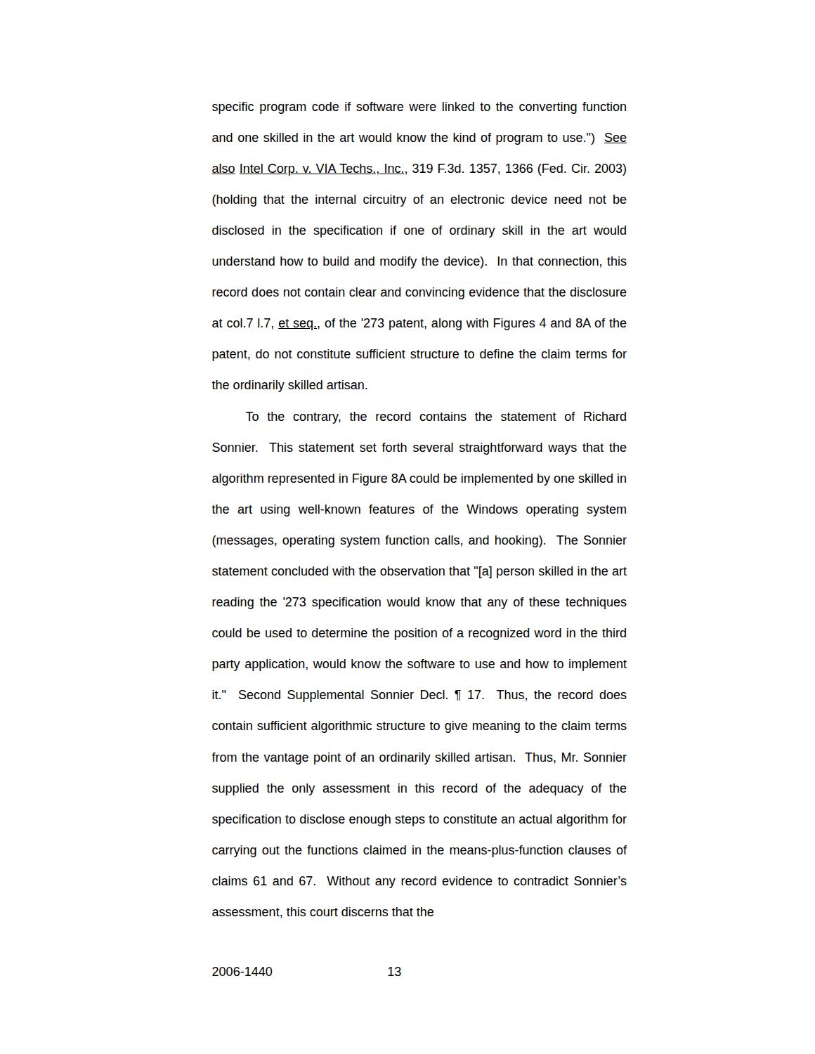specific program code if software were linked to the converting function and one skilled in the art would know the kind of program to use.") See also Intel Corp. v. VIA Techs., Inc., 319 F.3d. 1357, 1366 (Fed. Cir. 2003) (holding that the internal circuitry of an electronic device need not be disclosed in the specification if one of ordinary skill in the art would understand how to build and modify the device). In that connection, this record does not contain clear and convincing evidence that the disclosure at col.7 l.7, et seq., of the '273 patent, along with Figures 4 and 8A of the patent, do not constitute sufficient structure to define the claim terms for the ordinarily skilled artisan.
To the contrary, the record contains the statement of Richard Sonnier. This statement set forth several straightforward ways that the algorithm represented in Figure 8A could be implemented by one skilled in the art using well-known features of the Windows operating system (messages, operating system function calls, and hooking). The Sonnier statement concluded with the observation that "[a] person skilled in the art reading the '273 specification would know that any of these techniques could be used to determine the position of a recognized word in the third party application, would know the software to use and how to implement it." Second Supplemental Sonnier Decl. ¶ 17. Thus, the record does contain sufficient algorithmic structure to give meaning to the claim terms from the vantage point of an ordinarily skilled artisan. Thus, Mr. Sonnier supplied the only assessment in this record of the adequacy of the specification to disclose enough steps to constitute an actual algorithm for carrying out the functions claimed in the means-plus-function clauses of claims 61 and 67. Without any record evidence to contradict Sonnier’s assessment, this court discerns that the
2006-1440 13